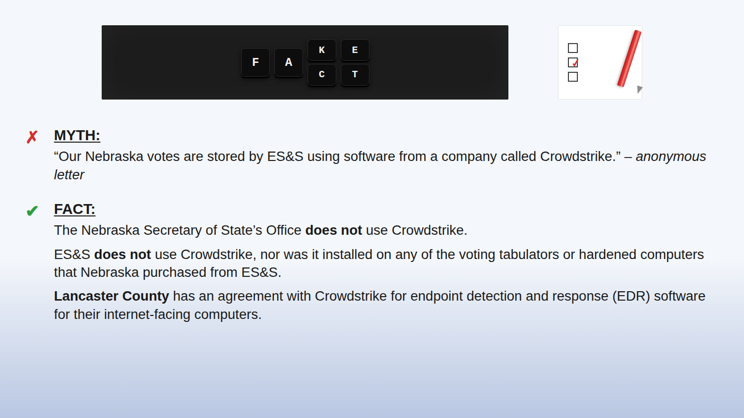F A K C E T
✓
✗
MYTH:
“Our Nebraska votes are stored by ES&S using software from a company called Crowdstrike.” – anonymous letter
✔
FACT:
The Nebraska Secretary of State’s Office does not use Crowdstrike.
ES&S does not use Crowdstrike, nor was it installed on any of the voting tabulators or hardened computers that Nebraska purchased from ES&S.
Lancaster County has an agreement with Crowdstrike for endpoint detection and response (EDR) software for their internet-facing computers.